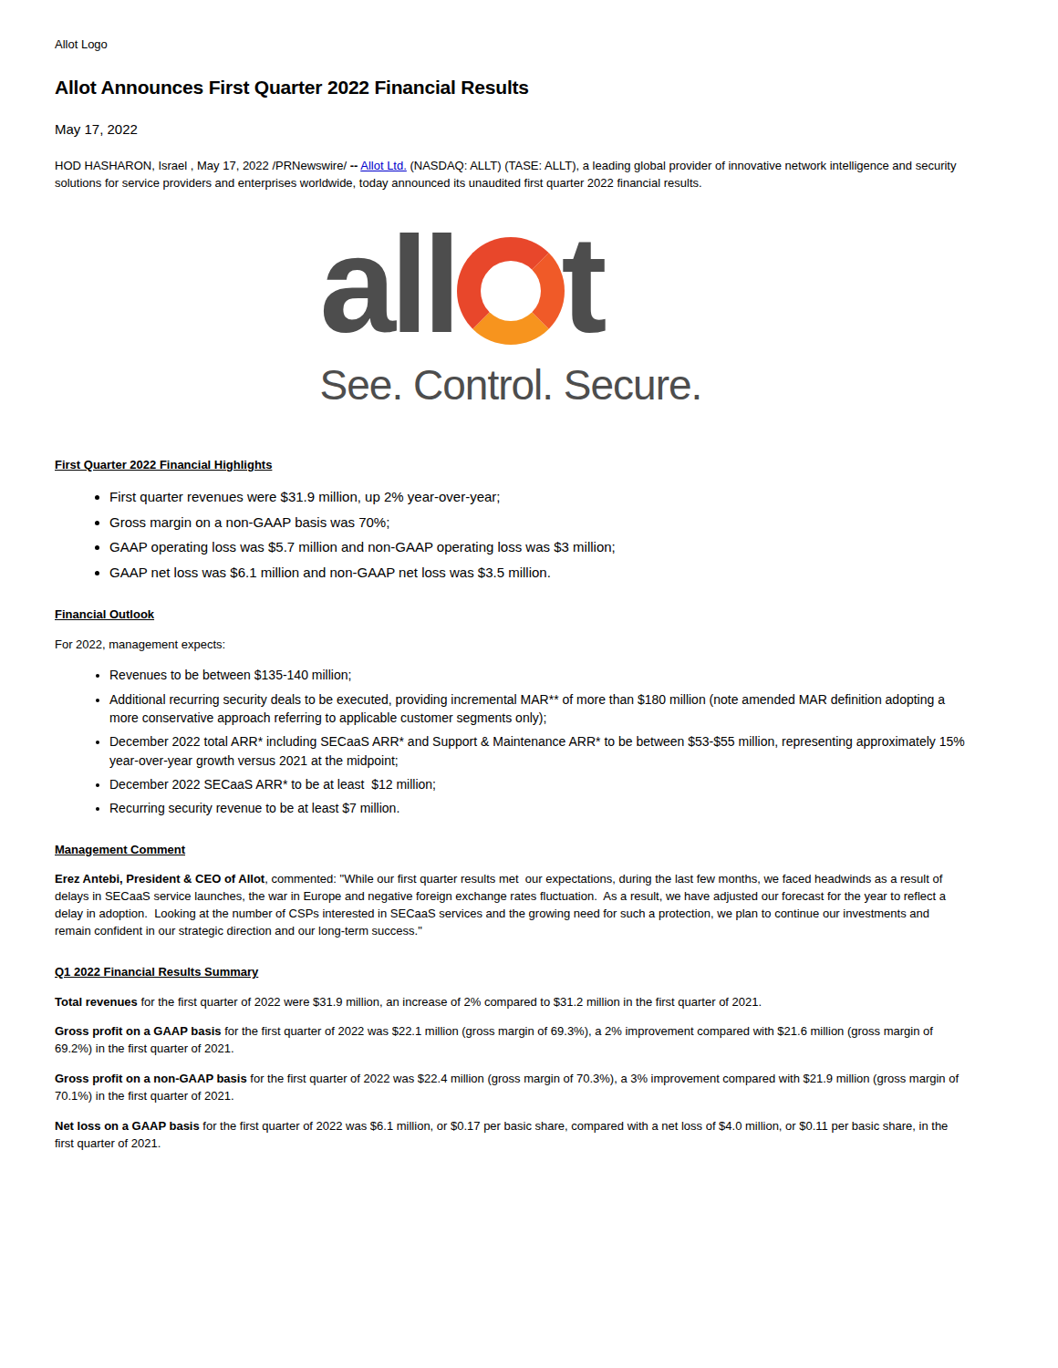Allot Logo
Allot Announces First Quarter 2022 Financial Results
May 17, 2022
HOD HASHARON, Israel , May 17, 2022 /PRNewswire/ -- Allot Ltd. (NASDAQ: ALLT) (TASE: ALLT), a leading global provider of innovative network intelligence and security solutions for service providers and enterprises worldwide, today announced its unaudited first quarter 2022 financial results.
all t
See. Control. Secure.
First Quarter 2022 Financial Highlights
First quarter revenues were $31.9 million, up 2% year-over-year;
Gross margin on a non-GAAP basis was 70%;
GAAP operating loss was $5.7 million and non-GAAP operating loss was $3 million;
GAAP net loss was $6.1 million and non-GAAP net loss was $3.5 million.
Financial Outlook
For 2022, management expects:
Revenues to be between $135-140 million;
Additional recurring security deals to be executed, providing incremental MAR** of more than $180 million (note amended MAR definition adopting a more conservative approach referring to applicable customer segments only);
December 2022 total ARR* including SECaaS ARR* and Support & Maintenance ARR* to be between $53-$55 million, representing approximately 15% year-over-year growth versus 2021 at the midpoint;
December 2022 SECaaS ARR* to be at least $12 million;
Recurring security revenue to be at least $7 million.
Management Comment
Erez Antebi, President & CEO of Allot, commented: "While our first quarter results met our expectations, during the last few months, we faced headwinds as a result of delays in SECaaS service launches, the war in Europe and negative foreign exchange rates fluctuation. As a result, we have adjusted our forecast for the year to reflect a delay in adoption. Looking at the number of CSPs interested in SECaaS services and the growing need for such a protection, we plan to continue our investments and remain confident in our strategic direction and our long-term success."
Q1 2022 Financial Results Summary
Total revenues for the first quarter of 2022 were $31.9 million, an increase of 2% compared to $31.2 million in the first quarter of 2021.
Gross profit on a GAAP basis for the first quarter of 2022 was $22.1 million (gross margin of 69.3%), a 2% improvement compared with $21.6 million (gross margin of 69.2%) in the first quarter of 2021.
Gross profit on a non-GAAP basis for the first quarter of 2022 was $22.4 million (gross margin of 70.3%), a 3% improvement compared with $21.9 million (gross margin of 70.1%) in the first quarter of 2021.
Net loss on a GAAP basis for the first quarter of 2022 was $6.1 million, or $0.17 per basic share, compared with a net loss of $4.0 million, or $0.11 per basic share, in the first quarter of 2021.